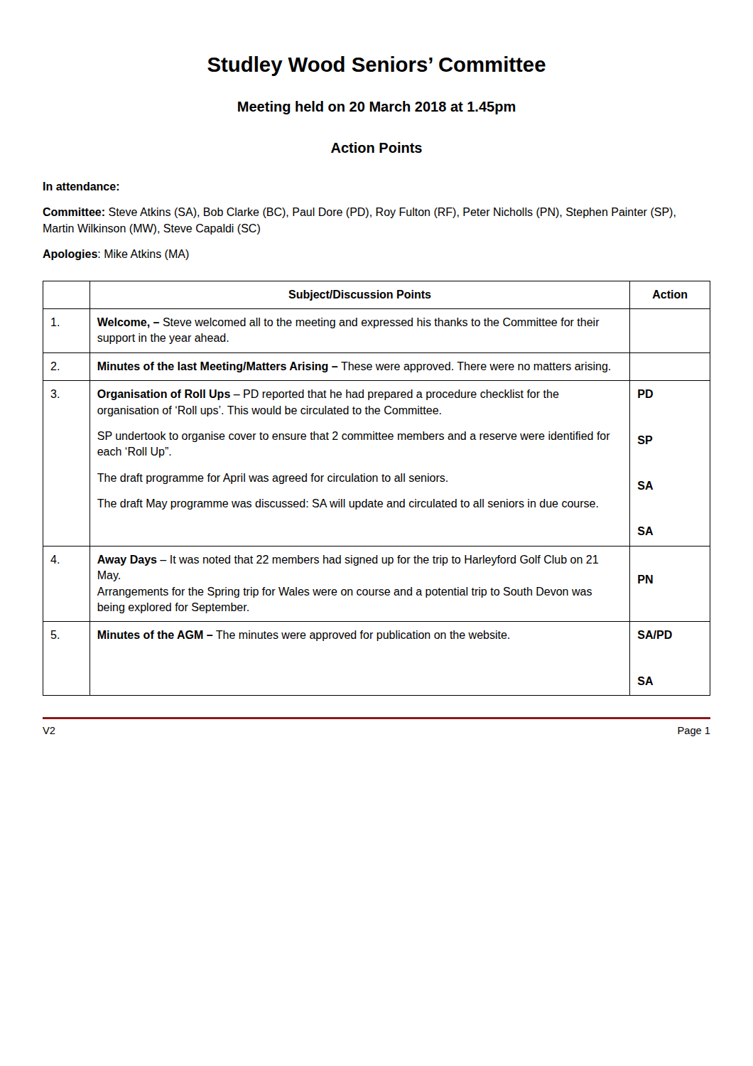Studley Wood Seniors’ Committee
Meeting held on 20 March 2018 at 1.45pm
Action Points
In attendance:
Committee: Steve Atkins (SA), Bob Clarke (BC), Paul Dore (PD), Roy Fulton (RF), Peter Nicholls (PN), Stephen Painter (SP), Martin Wilkinson (MW), Steve Capaldi (SC)
Apologies: Mike Atkins (MA)
| | Subject/Discussion Points | Action |
| --- | --- | --- |
| 1. | Welcome, – Steve welcomed all to the meeting and expressed his thanks to the Committee for their support in the year ahead. | |
| 2. | Minutes of the last Meeting/Matters Arising – These were approved. There were no matters arising. | |
| 3. | Organisation of Roll Ups – PD reported that he had prepared a procedure checklist for the organisation of ‘Roll ups’. This would be circulated to the Committee. SP undertook to organise cover to ensure that 2 committee members and a reserve were identified for each ‘Roll Up”. The draft programme for April was agreed for circulation to all seniors. The draft May programme was discussed: SA will update and circulated to all seniors in due course. | PD SP SA SA |
| 4. | Away Days – It was noted that 22 members had signed up for the trip to Harleyford Golf Club on 21 May. Arrangements for the Spring trip for Wales were on course and a potential trip to South Devon was being explored for September. | PN |
| 5. | Minutes of the AGM – The minutes were approved for publication on the website. | SA/PD SA |
V2 Page 1